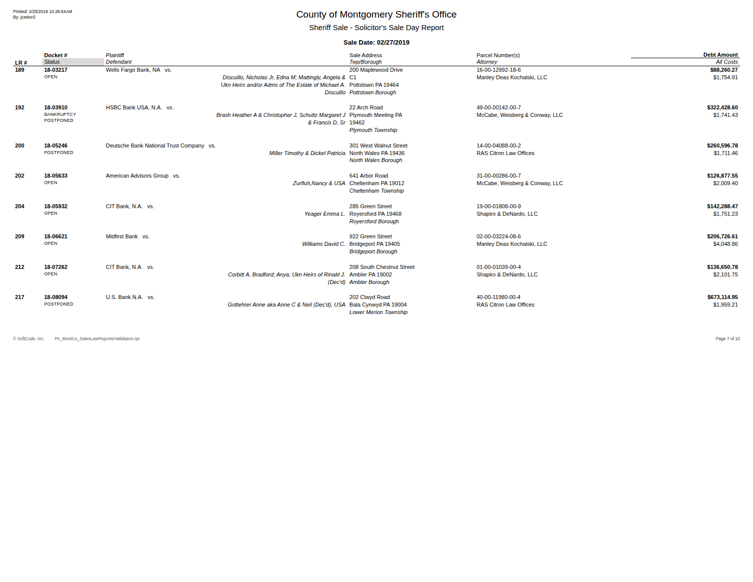Printed: 2/25/2019 10:29:54AM
By: jcastor2
County of Montgomery Sheriff's Office
Sheriff Sale - Solicitor's Sale Day Report
Sale Date: 02/27/2019
| LR # | Docket # | Plaintiff | Sale Address | Parcel Number(s) | Debt Amount |
| --- | --- | --- | --- | --- | --- |
| Status | Defendant | Twp/Borough | Attorney | All Costs |
| 189 | 18-03217 | Wells Fargo Bank, NA vs. | 200 Maplewood Drive | 16-00-12992-18-6 | $88,260.27 |
| OPEN | Discuillo, Nicholas Jr, Edna M; Mattingly, Angela & Ukn Heirs and/or Adms of The Estate of Michael A. Discuillo | C1 Pottstown PA 19464 Pottstown Borough | Manley Deas Kochalski, LLC | $1,754.91 |
| 192 | 18-03910 | HSBC Bank USA, N.A. vs. | 22 Arch Road | 49-00-00142-00-7 | $322,428.60 |
| BANKRUPTCY POSTPONED | Brash Heather A & Christopher J, Schultz Margaret J & Francis D, Sr | Plymouth Meeting PA 19462 Plymouth Township | McCabe, Weisberg & Conway, LLC | $1,741.43 |
| 200 | 18-05246 | Deutsche Bank National Trust Company vs. | 301 West Walnut Street | 14-00-04088-00-2 | $260,596.78 |
| POSTPONED | Miller Timothy & Dickel Patricia | North Wales PA 19436 North Wales Borough | RAS Citron Law Offices | $1,711.46 |
| 202 | 18-05633 | American Advisors Group vs. | 641 Arbor Road | 31-00-00286-00-7 | $126,877.55 |
| OPEN | Zurfluh,Nancy & USA | Cheltenham PA 19012 Cheltenham Township | McCabe, Weisberg & Conway, LLC | $2,009.40 |
| 204 | 18-05932 | CIT Bank, N.A. vs. | 285 Green Street | 19-00-01808-00-9 | $142,288.47 |
| OPEN | Yeager Emma L. | Royersford PA 19468 Royersford Borough | Shapiro & DeNardo, LLC | $1,751.23 |
| 209 | 18-06621 | Midfirst Bank vs. | 922 Green Street | 02-00-03224-08-6 | $206,726.61 |
| OPEN | Williams David C. | Bridgeport PA 19405 Bridgeport Borough | Manley Deas Kochalski, LLC | $4,048.86 |
| 212 | 18-07262 | CIT Bank, N.A. vs. | 208 South Chestnut Street | 01-00-01039-00-4 | $136,650.78 |
| OPEN | Corbitt A. Bradford; Anya; Ukn Heirs of Rinald J. (Dec'd) | Ambler PA 19002 Ambler Borough | Shapiro & DeNardo, LLC | $2,101.75 |
| 217 | 18-08094 | U.S. Bank N.A. vs. | 202 Clwyd Road | 40-00-11980-00-4 | $673,114.95 |
| POSTPONED | Gottehrer Anne aka Anne C & Neil (Dec'd), USA | Bala Cynwyd PA 19004 Lower Merion Township | RAS Citron Law Offices | $1,959.21 |
© SoftCode, Inc. PA_MontCo_SalesLawReporterValidation.rpt
Page 7 of 10